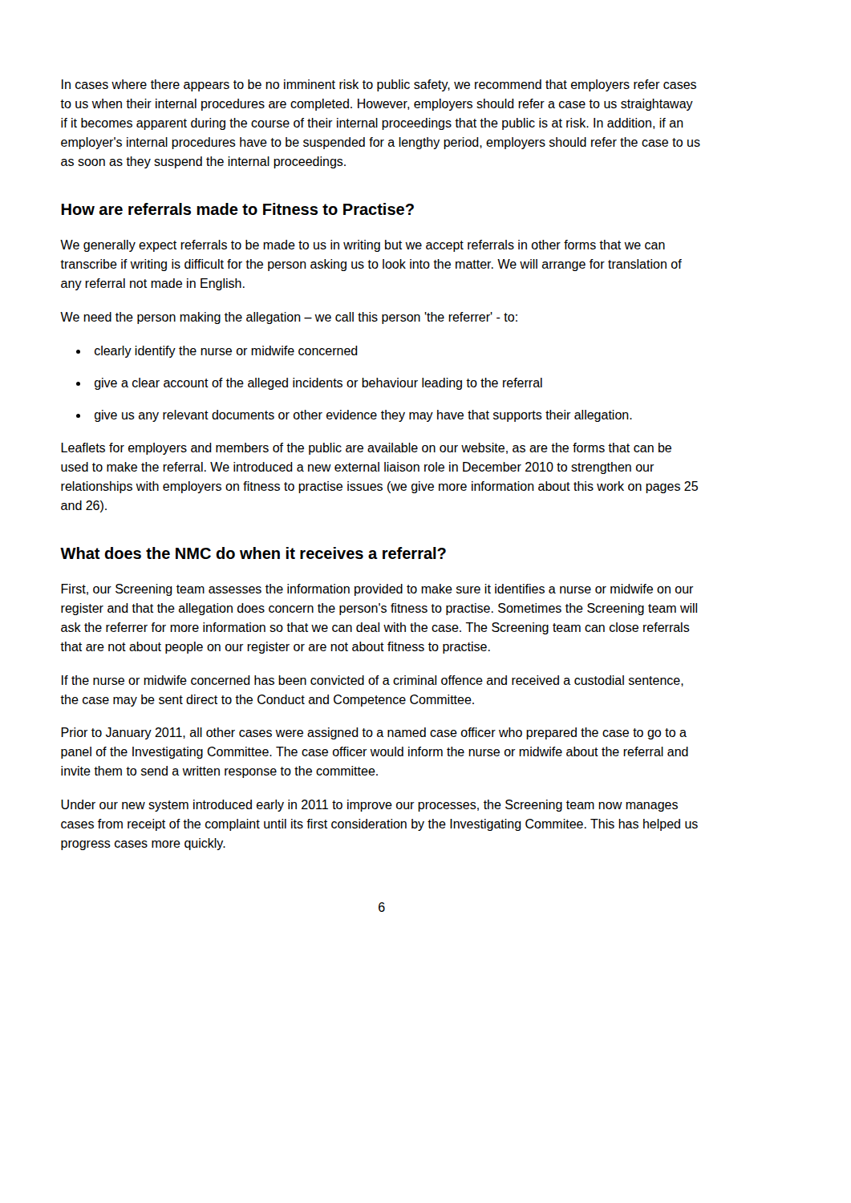In cases where there appears to be no imminent risk to public safety, we recommend that employers refer cases to us when their internal procedures are completed. However, employers should refer a case to us straightaway if it becomes apparent during the course of their internal proceedings that the public is at risk. In addition, if an employer's internal procedures have to be suspended for a lengthy period, employers should refer the case to us as soon as they suspend the internal proceedings.
How are referrals made to Fitness to Practise?
We generally expect referrals to be made to us in writing but we accept referrals in other forms that we can transcribe if writing is difficult for the person asking us to look into the matter. We will arrange for translation of any referral not made in English.
We need the person making the allegation – we call this person 'the referrer' - to:
clearly identify the nurse or midwife concerned
give a clear account of the alleged incidents or behaviour leading to the referral
give us any relevant documents or other evidence they may have that supports their allegation.
Leaflets for employers and members of the public are available on our website, as are the forms that can be used to make the referral. We introduced a new external liaison role in December 2010 to strengthen our relationships with employers on fitness to practise issues (we give more information about this work on pages 25 and 26).
What does the NMC do when it receives a referral?
First, our Screening team assesses the information provided to make sure it identifies a nurse or midwife on our register and that the allegation does concern the person's fitness to practise. Sometimes the Screening team will ask the referrer for more information so that we can deal with the case. The Screening team can close referrals that are not about people on our register or are not about fitness to practise.
If the nurse or midwife concerned has been convicted of a criminal offence and received a custodial sentence, the case may be sent direct to the Conduct and Competence Committee.
Prior to January 2011, all other cases were assigned to a named case officer who prepared the case to go to a panel of the Investigating Committee. The case officer would inform the nurse or midwife about the referral and invite them to send a written response to the committee.
Under our new system introduced early in 2011 to improve our processes, the Screening team now manages cases from receipt of the complaint until its first consideration by the Investigating Commitee. This has helped us progress cases more quickly.
6